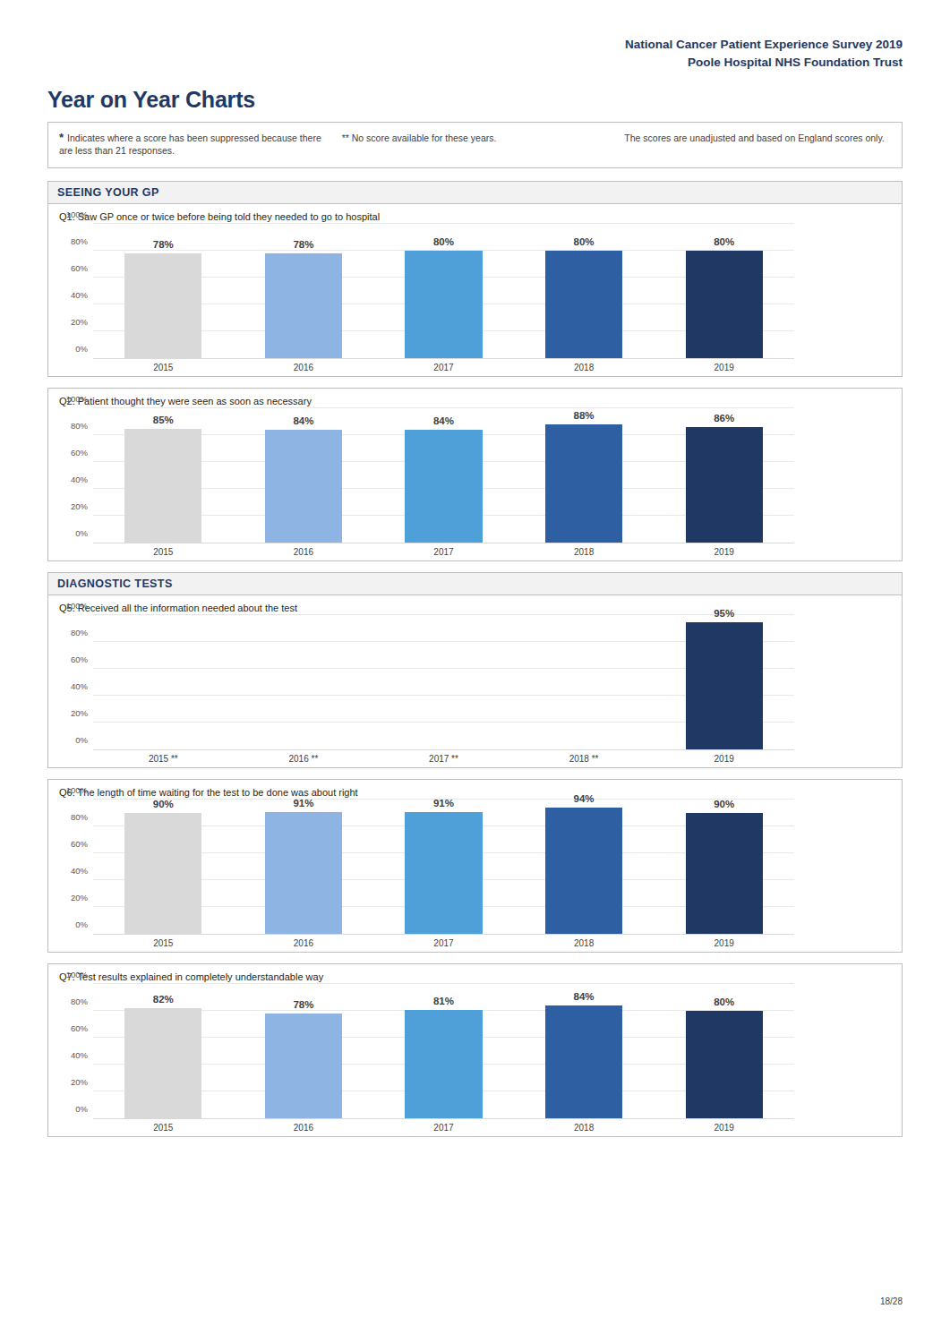National Cancer Patient Experience Survey 2019
Poole Hospital NHS Foundation Trust
Year on Year Charts
* Indicates where a score has been suppressed because there are less than 21 responses.
** No score available for these years.
The scores are unadjusted and based on England scores only.
SEEING YOUR GP
Q1. Saw GP once or twice before being told they needed to go to hospital
100%
80%
60%
40%
20%
0%
78%
78%
80%
80%
80%
2015
2016
2017
2018
2019
Q2. Patient thought they were seen as soon as necessary
100%
80%
60%
40%
20%
0%
85%
84%
84%
88%
86%
2015
2016
2017
2018
2019
DIAGNOSTIC TESTS
Q5. Received all the information needed about the test
100%
80%
60%
40%
20%
0%
95%
2015 **
2016 **
2017 **
2018 **
2019
Q6. The length of time waiting for the test to be done was about right
100%
80%
60%
40%
20%
0%
90%
91%
91%
94%
90%
2015
2016
2017
2018
2019
Q7. Test results explained in completely understandable way
100%
80%
60%
40%
20%
0%
82%
78%
81%
84%
80%
2015
2016
2017
2018
2019
18/28